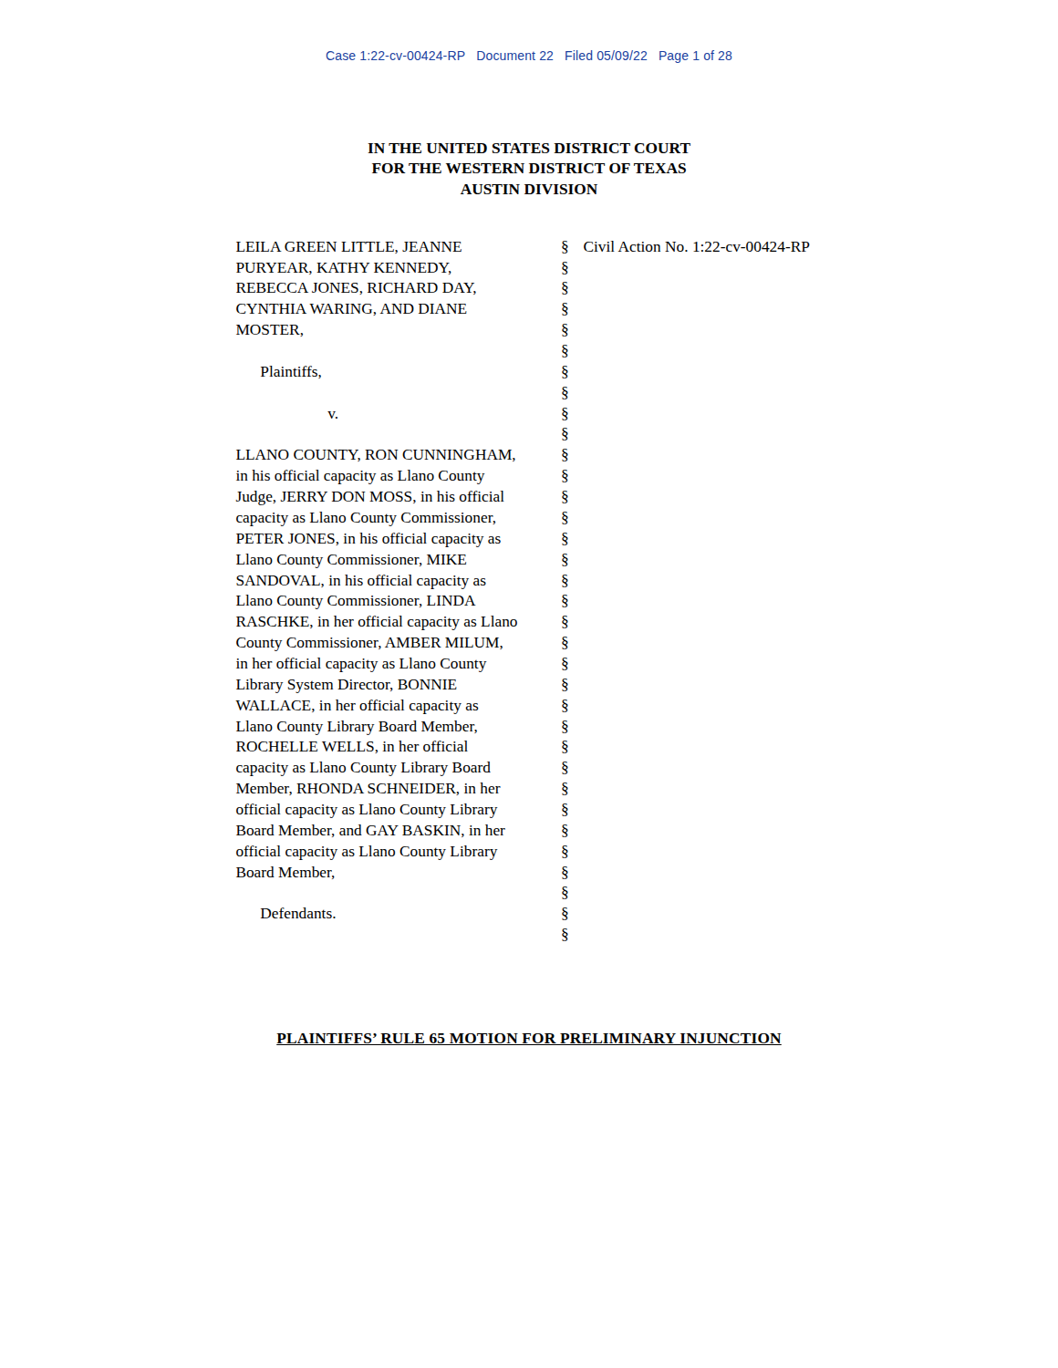Case 1:22-cv-00424-RP Document 22 Filed 05/09/22 Page 1 of 28
IN THE UNITED STATES DISTRICT COURT
FOR THE WESTERN DISTRICT OF TEXAS
AUSTIN DIVISION
| LEILA GREEN LITTLE, JEANNE PURYEAR, KATHY KENNEDY, REBECCA JONES, RICHARD DAY, CYNTHIA WARING, AND DIANE MOSTER, Plaintiffs, v. LLANO COUNTY, RON CUNNINGHAM, in his official capacity as Llano County Judge, JERRY DON MOSS, in his official capacity as Llano County Commissioner, PETER JONES, in his official capacity as Llano County Commissioner, MIKE SANDOVAL, in his official capacity as Llano County Commissioner, LINDA RASCHKE, in her official capacity as Llano County Commissioner, AMBER MILUM, in her official capacity as Llano County Library System Director, BONNIE WALLACE, in her official capacity as Llano County Library Board Member, ROCHELLE WELLS, in her official capacity as Llano County Library Board Member, RHONDA SCHNEIDER, in her official capacity as Llano County Library Board Member, and GAY BASKIN, in her official capacity as Llano County Library Board Member, Defendants. | § § § § § § § § § § § § § § § § § § § § § § § § § § § § § § § § § § | Civil Action No. 1:22-cv-00424-RP |
PLAINTIFFS’ RULE 65 MOTION FOR PRELIMINARY INJUNCTION